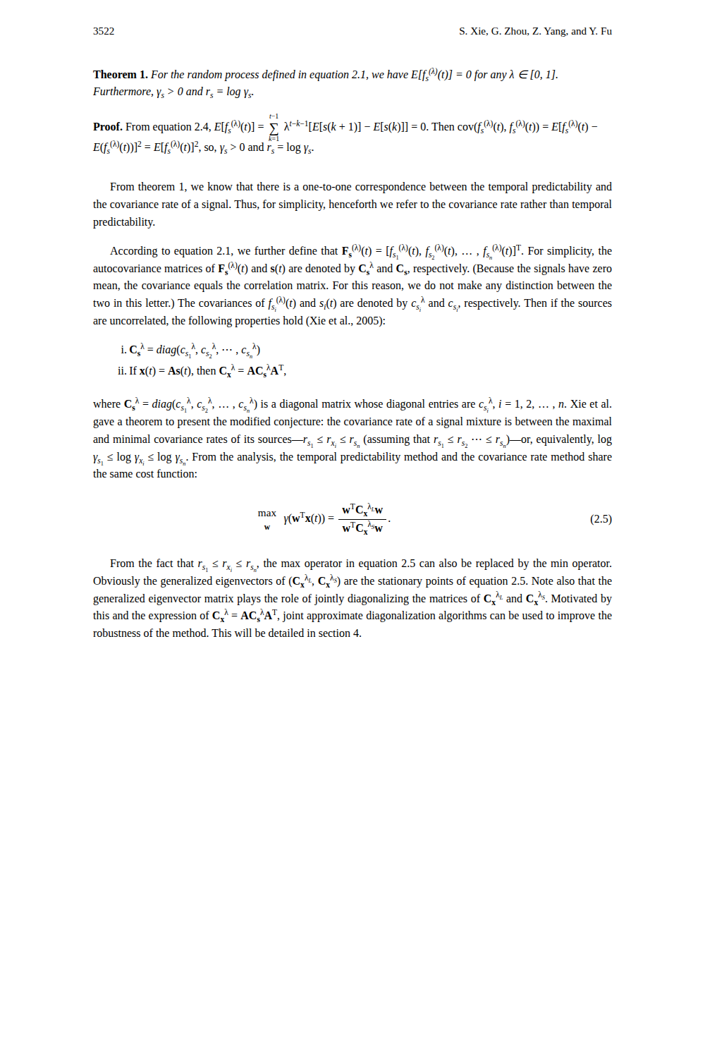3522 S. Xie, G. Zhou, Z. Yang, and Y. Fu
Theorem 1. For the random process defined in equation 2.1, we have E[fs(λ)(t)] = 0 for any λ ∈ [0, 1]. Furthermore, γs > 0 and rs = log γs.
Proof. From equation 2.4, E[fs(λ)(t)] = ∑t−1 k=1 λt−k−1[E[s(k + 1)] − E[s(k)]] = 0. Then cov(fs(λ)(t), fs(λ)(t)) = E[fs(λ)(t) − E(fs(λ)(t))]2 = E[fs(λ)(t)]2, so, γs > 0 and rs = log γs.
From theorem 1, we know that there is a one-to-one correspondence between the temporal predictability and the covariance rate of a signal. Thus, for simplicity, henceforth we refer to the covariance rate rather than temporal predictability.
According to equation 2.1, we further define that Fs(λ)(t) = [fs1(λ)(t), fs2(λ)(t), … , fsn(λ)(t)]T. For simplicity, the autocovariance matrices of Fs(λ)(t) and s(t) are denoted by Csλ and Cs, respectively. (Because the signals have zero mean, the covariance equals the correlation matrix. For this reason, we do not make any distinction between the two in this letter.) The covariances of fsi(λ)(t) and si(t) are denoted by csiλ and csi, respectively. Then if the sources are uncorrelated, the following properties hold (Xie et al., 2005):
Csλ = diag(cs1λ, cs2λ, ⋯ , csnλ)
If x(t) = As(t), then Cxλ = ACsλAT,
where Csλ = diag(cs1λ, cs2λ, … , csnλ) is a diagonal matrix whose diagonal entries are csiλ, i = 1, 2, … , n. Xie et al. gave a theorem to present the modified conjecture: the covariance rate of a signal mixture is between the maximal and minimal covariance rates of its sources—rs1 ≤ rxi ≤ rsn (assuming that rs1 ≤ rs2 ⋯ ≤ rsn)—or, equivalently, log γs1 ≤ log γxi ≤ log γsn. From the analysis, the temporal predictability method and the covariance rate method share the same cost function:
max w γ(wTx(t)) = wTCxλLw wTCxλSw .
(2.5)
From the fact that rs1 ≤ rxi ≤ rsn, the max operator in equation 2.5 can also be replaced by the min operator. Obviously the generalized eigenvectors of (CxλL, CxλS) are the stationary points of equation 2.5. Note also that the generalized eigenvector matrix plays the role of jointly diagonalizing the matrices of CxλL and CxλS. Motivated by this and the expression of Cxλ = ACsλAT, joint approximate diagonalization algorithms can be used to improve the robustness of the method. This will be detailed in section 4.